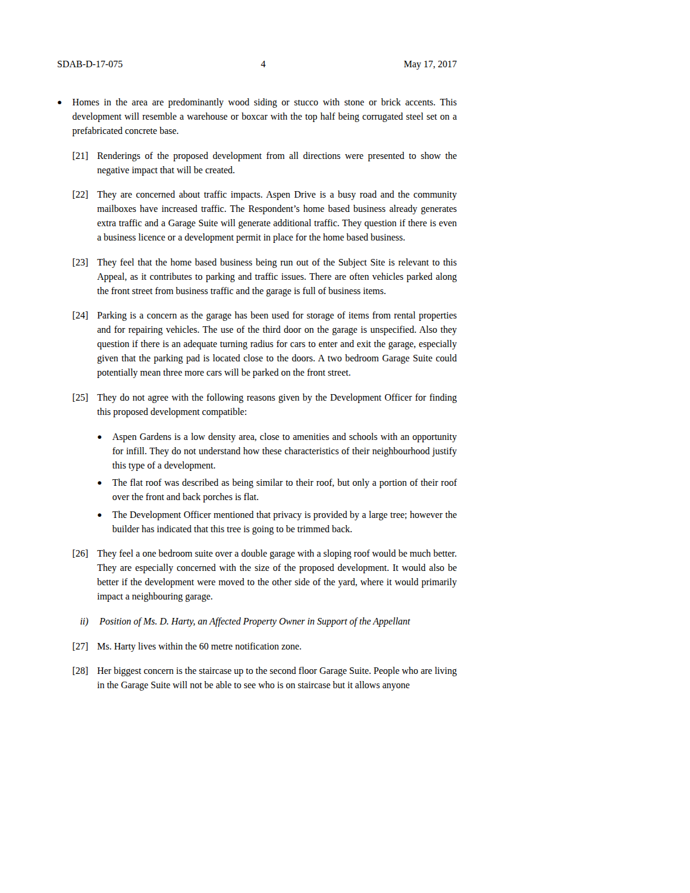SDAB-D-17-075
4
May 17, 2017
Homes in the area are predominantly wood siding or stucco with stone or brick accents. This development will resemble a warehouse or boxcar with the top half being corrugated steel set on a prefabricated concrete base.
[21]
Renderings of the proposed development from all directions were presented to show the negative impact that will be created.
[22]
They are concerned about traffic impacts. Aspen Drive is a busy road and the community mailboxes have increased traffic. The Respondent’s home based business already generates extra traffic and a Garage Suite will generate additional traffic. They question if there is even a business licence or a development permit in place for the home based business.
[23]
They feel that the home based business being run out of the Subject Site is relevant to this Appeal, as it contributes to parking and traffic issues. There are often vehicles parked along the front street from business traffic and the garage is full of business items.
[24]
Parking is a concern as the garage has been used for storage of items from rental properties and for repairing vehicles. The use of the third door on the garage is unspecified. Also they question if there is an adequate turning radius for cars to enter and exit the garage, especially given that the parking pad is located close to the doors. A two bedroom Garage Suite could potentially mean three more cars will be parked on the front street.
[25]
They do not agree with the following reasons given by the Development Officer for finding this proposed development compatible:
Aspen Gardens is a low density area, close to amenities and schools with an opportunity for infill. They do not understand how these characteristics of their neighbourhood justify this type of a development.
The flat roof was described as being similar to their roof, but only a portion of their roof over the front and back porches is flat.
The Development Officer mentioned that privacy is provided by a large tree; however the builder has indicated that this tree is going to be trimmed back.
[26]
They feel a one bedroom suite over a double garage with a sloping roof would be much better. They are especially concerned with the size of the proposed development. It would also be better if the development were moved to the other side of the yard, where it would primarily impact a neighbouring garage.
ii) Position of Ms. D. Harty, an Affected Property Owner in Support of the Appellant
[27]
Ms. Harty lives within the 60 metre notification zone.
[28]
Her biggest concern is the staircase up to the second floor Garage Suite. People who are living in the Garage Suite will not be able to see who is on staircase but it allows anyone